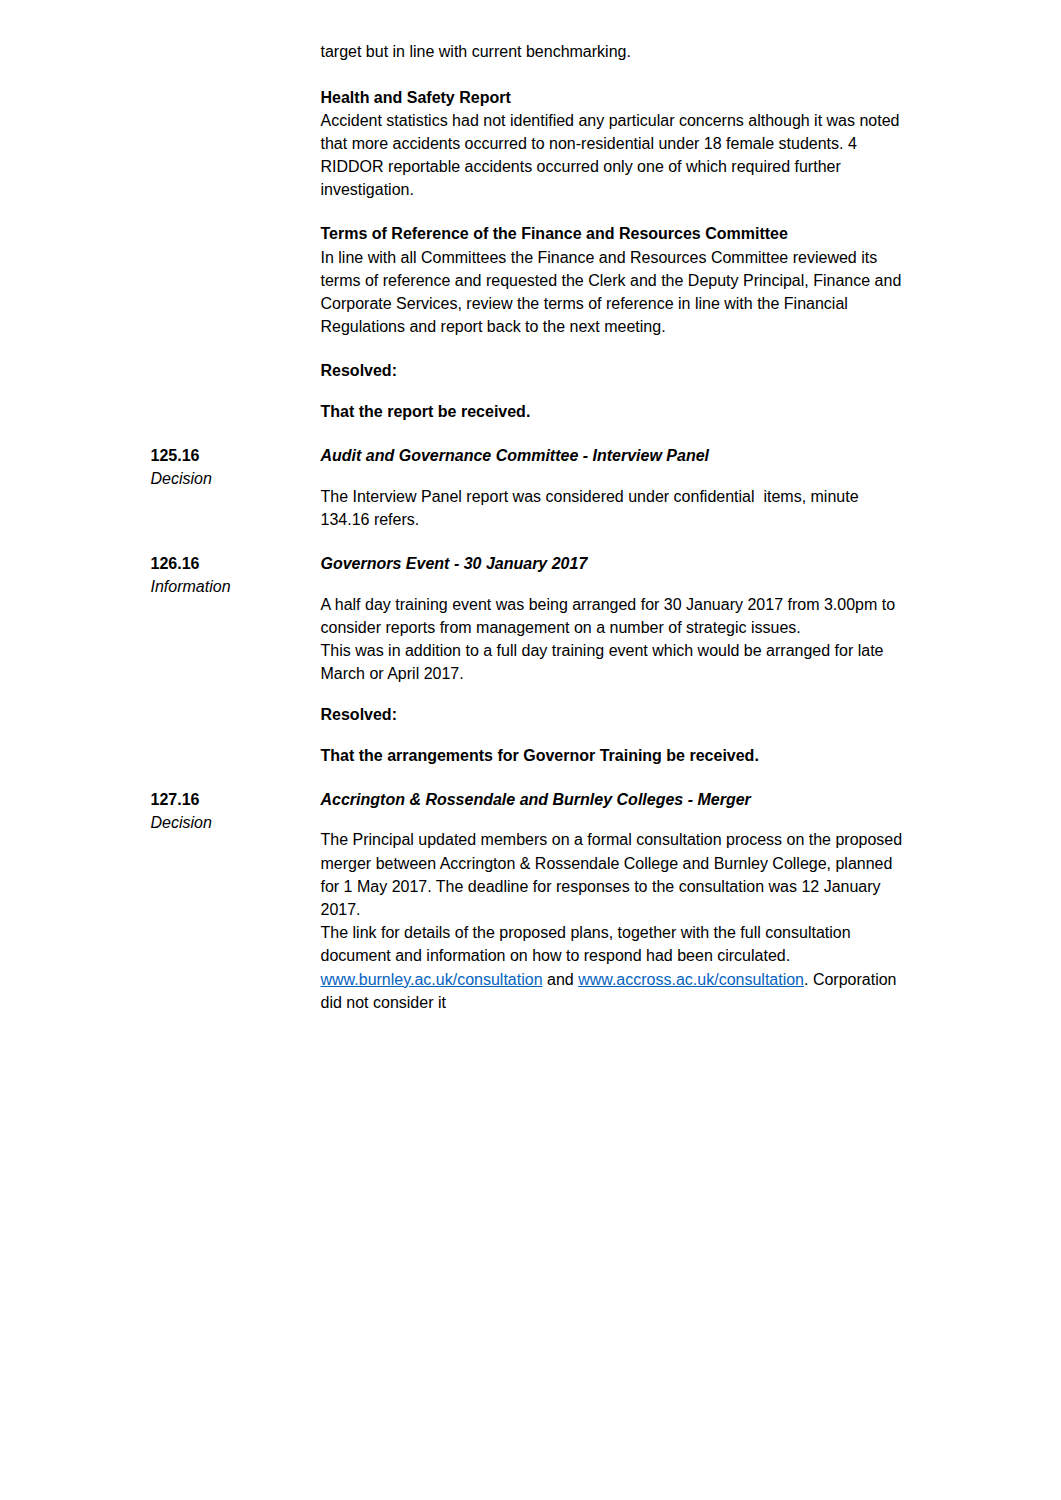target but in line with current benchmarking.
Health and Safety Report
Accident statistics had not identified any particular concerns although it was noted that more accidents occurred to non-residential under 18 female students. 4 RIDDOR reportable accidents occurred only one of which required further investigation.
Terms of Reference of the Finance and Resources Committee
In line with all Committees the Finance and Resources Committee reviewed its terms of reference and requested the Clerk and the Deputy Principal, Finance and Corporate Services, review the terms of reference in line with the Financial Regulations and report back to the next meeting.
Resolved:
That the report be received.
125.16 Decision
Audit and Governance Committee - Interview Panel
The Interview Panel report was considered under confidential items, minute 134.16 refers.
126.16 Information
Governors Event - 30 January 2017
A half day training event was being arranged for 30 January 2017 from 3.00pm to consider reports from management on a number of strategic issues.
This was in addition to a full day training event which would be arranged for late March or April 2017.
Resolved:
That the arrangements for Governor Training be received.
127.16 Decision
Accrington & Rossendale and Burnley Colleges - Merger
The Principal updated members on a formal consultation process on the proposed merger between Accrington & Rossendale College and Burnley College, planned for 1 May 2017. The deadline for responses to the consultation was 12 January 2017.
The link for details of the proposed plans, together with the full consultation document and information on how to respond had been circulated. www.burnley.ac.uk/consultation and www.accross.ac.uk/consultation. Corporation did not consider it